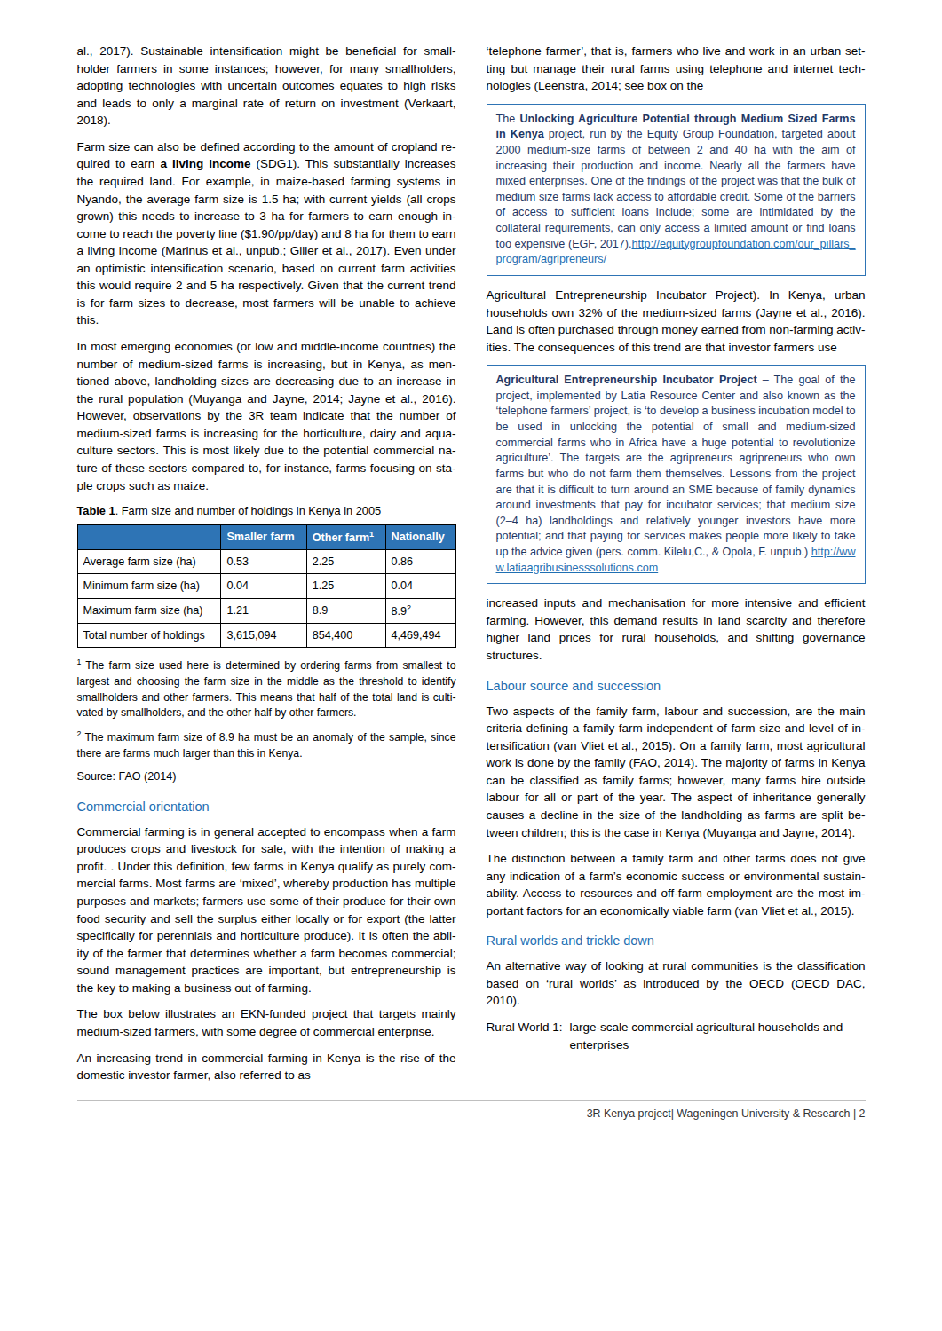al., 2017). Sustainable intensification might be beneficial for smallholder farmers in some instances; however, for many smallholders, adopting technologies with uncertain outcomes equates to high risks and leads to only a marginal rate of return on investment (Verkaart, 2018).
Farm size can also be defined according to the amount of cropland required to earn a living income (SDG1). This substantially increases the required land. For example, in maize-based farming systems in Nyando, the average farm size is 1.5 ha; with current yields (all crops grown) this needs to increase to 3 ha for farmers to earn enough income to reach the poverty line ($1.90/pp/day) and 8 ha for them to earn a living income (Marinus et al., unpub.; Giller et al., 2017). Even under an optimistic intensification scenario, based on current farm activities this would require 2 and 5 ha respectively. Given that the current trend is for farm sizes to decrease, most farmers will be unable to achieve this.
In most emerging economies (or low and middle-income countries) the number of medium-sized farms is increasing, but in Kenya, as mentioned above, landholding sizes are decreasing due to an increase in the rural population (Muyanga and Jayne, 2014; Jayne et al., 2016). However, observations by the 3R team indicate that the number of medium-sized farms is increasing for the horticulture, dairy and aquaculture sectors. This is most likely due to the potential commercial nature of these sectors compared to, for instance, farms focusing on staple crops such as maize.
Table 1 . Farm size and number of holdings in Kenya in 2005
| | Smaller farm | Other farm 1 | Nationally |
| --- | --- | --- | --- |
| Average farm size (ha) | 0.53 | 2.25 | 0.86 |
| Minimum farm size (ha) | 0.04 | 1.25 | 0.04 |
| Maximum farm size (ha) | 1.21 | 8.9 | 8.9 2 |
| Total number of holdings | 3,615,094 | 854,400 | 4,469,494 |
1 The farm size used here is determined by ordering farms from smallest to largest and choosing the farm size in the middle as the threshold to identify smallholders and other farmers. This means that half of the total land is cultivated by smallholders, and the other half by other farmers.
2 The maximum farm size of 8.9 ha must be an anomaly of the sample, since there are farms much larger than this in Kenya.
Source: FAO (2014)
Commercial orientation
Commercial farming is in general accepted to encompass when a farm produces crops and livestock for sale, with the intention of making a profit. . Under this definition, few farms in Kenya qualify as purely commercial farms. Most farms are ‘mixed’, whereby production has multiple purposes and markets; farmers use some of their produce for their own food security and sell the surplus either locally or for export (the latter specifically for perennials and horticulture produce). It is often the ability of the farmer that determines whether a farm becomes commercial; sound management practices are important, but entrepreneurship is the key to making a business out of farming.
The box below illustrates an EKN-funded project that targets mainly medium-sized farmers, with some degree of commercial enterprise.
An increasing trend in commercial farming in Kenya is the rise of the domestic investor farmer, also referred to as
‘telephone farmer’, that is, farmers who live and work in an urban setting but manage their rural farms using telephone and internet technologies (Leenstra, 2014; see box on the
The Unlocking Agriculture Potential through Medium Sized Farms in Kenya project, run by the Equity Group Foundation, targeted about 2000 medium-size farms of between 2 and 40 ha with the aim of increasing their production and income. Nearly all the farmers have mixed enterprises. One of the findings of the project was that the bulk of medium size farms lack access to affordable credit. Some of the barriers of access to sufficient loans include; some are intimidated by the collateral requirements, can only access a limited amount or find loans too expensive (EGF, 2017).http://equitygroupfoundation.com/our_pillars_program/agripreneurs/
Agricultural Entrepreneurship Incubator Project). In Kenya, urban households own 32% of the medium-sized farms (Jayne et al., 2016). Land is often purchased through money earned from non-farming activities. The consequences of this trend are that investor farmers use
Agricultural Entrepreneurship Incubator Project – The goal of the project, implemented by Latia Resource Center and also known as the ‘telephone farmers’ project, is ‘to develop a business incubation model to be used in unlocking the potential of small and medium-sized commercial farms who in Africa have a huge potential to revolutionize agriculture’. The targets are the agripreneurs agripreneurs who own farms but who do not farm them themselves. Lessons from the project are that it is difficult to turn around an SME because of family dynamics around investments that pay for incubator services; that medium size (2–4 ha) landholdings and relatively younger investors have more potential; and that paying for services makes people more likely to take up the advice given (pers. comm. Kilelu,C., & Opola, F. unpub.) http://www.latiaagribusinesssolutions.com
increased inputs and mechanisation for more intensive and efficient farming. However, this demand results in land scarcity and therefore higher land prices for rural households, and shifting governance structures.
Labour source and succession
Two aspects of the family farm, labour and succession, are the main criteria defining a family farm independent of farm size and level of intensification (van Vliet et al., 2015). On a family farm, most agricultural work is done by the family (FAO, 2014). The majority of farms in Kenya can be classified as family farms; however, many farms hire outside labour for all or part of the year. The aspect of inheritance generally causes a decline in the size of the landholding as farms are split between children; this is the case in Kenya (Muyanga and Jayne, 2014).
The distinction between a family farm and other farms does not give any indication of a farm’s economic success or environmental sustainability. Access to resources and off-farm employment are the most important factors for an economically viable farm (van Vliet et al., 2015).
Rural worlds and trickle down
An alternative way of looking at rural communities is the classification based on ‘rural worlds’ as introduced by the OECD (OECD DAC, 2010).
Rural World 1:
large-scale commercial agricultural households and enterprises
3R Kenya project| Wageningen University & Research | 2